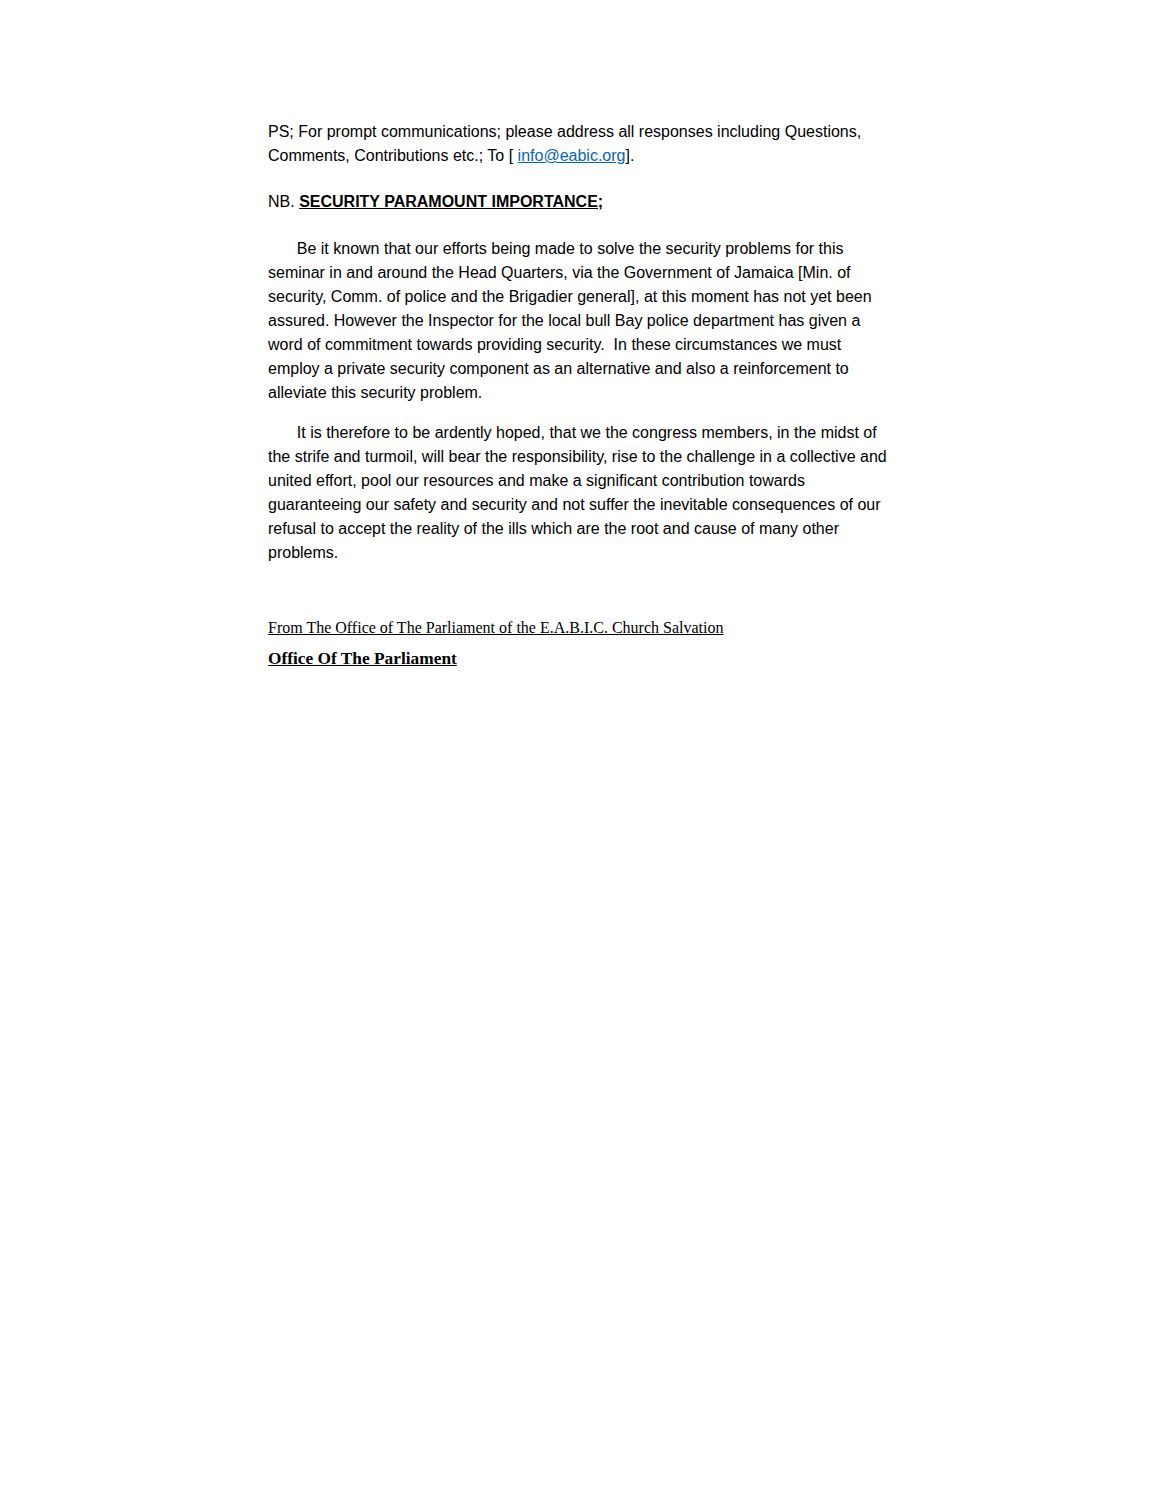PS; For prompt communications; please address all responses including Questions, Comments, Contributions etc.; To [ info@eabic.org].
NB. SECURITY PARAMOUNT IMPORTANCE;
Be it known that our efforts being made to solve the security problems for this seminar in and around the Head Quarters, via the Government of Jamaica [Min. of security, Comm. of police and the Brigadier general], at this moment has not yet been assured. However the Inspector for the local bull Bay police department has given a word of commitment towards providing security. In these circumstances we must employ a private security component as an alternative and also a reinforcement to alleviate this security problem.
It is therefore to be ardently hoped, that we the congress members, in the midst of the strife and turmoil, will bear the responsibility, rise to the challenge in a collective and united effort, pool our resources and make a significant contribution towards guaranteeing our safety and security and not suffer the inevitable consequences of our refusal to accept the reality of the ills which are the root and cause of many other problems.
From The Office of The Parliament of the E.A.B.I.C. Church Salvation
Office Of The Parliament